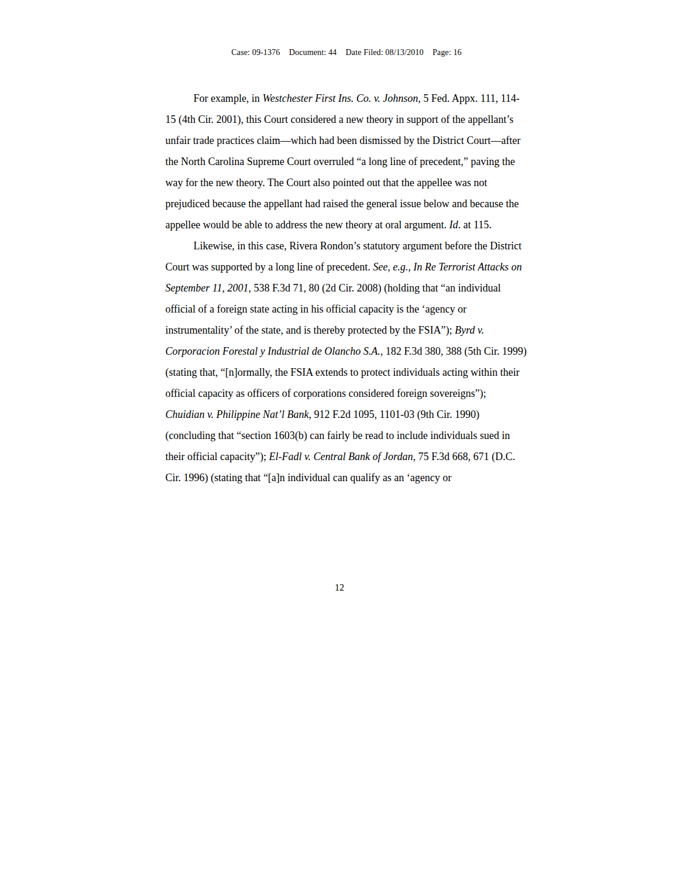Case: 09-1376 Document: 44 Date Filed: 08/13/2010 Page: 16
For example, in Westchester First Ins. Co. v. Johnson, 5 Fed. Appx. 111, 114-15 (4th Cir. 2001), this Court considered a new theory in support of the appellant’s unfair trade practices claim—which had been dismissed by the District Court—after the North Carolina Supreme Court overruled “a long line of precedent,” paving the way for the new theory. The Court also pointed out that the appellee was not prejudiced because the appellant had raised the general issue below and because the appellee would be able to address the new theory at oral argument. Id. at 115.
Likewise, in this case, Rivera Rondon’s statutory argument before the District Court was supported by a long line of precedent. See, e.g., In Re Terrorist Attacks on September 11, 2001, 538 F.3d 71, 80 (2d Cir. 2008) (holding that “an individual official of a foreign state acting in his official capacity is the ‘agency or instrumentality’ of the state, and is thereby protected by the FSIA”); Byrd v. Corporacion Forestal y Industrial de Olancho S.A., 182 F.3d 380, 388 (5th Cir. 1999) (stating that, “[n]ormally, the FSIA extends to protect individuals acting within their official capacity as officers of corporations considered foreign sovereigns”); Chuidian v. Philippine Nat’l Bank, 912 F.2d 1095, 1101-03 (9th Cir. 1990) (concluding that “section 1603(b) can fairly be read to include individuals sued in their official capacity”); El-Fadl v. Central Bank of Jordan, 75 F.3d 668, 671 (D.C. Cir. 1996) (stating that “[a]n individual can qualify as an ‘agency or
12